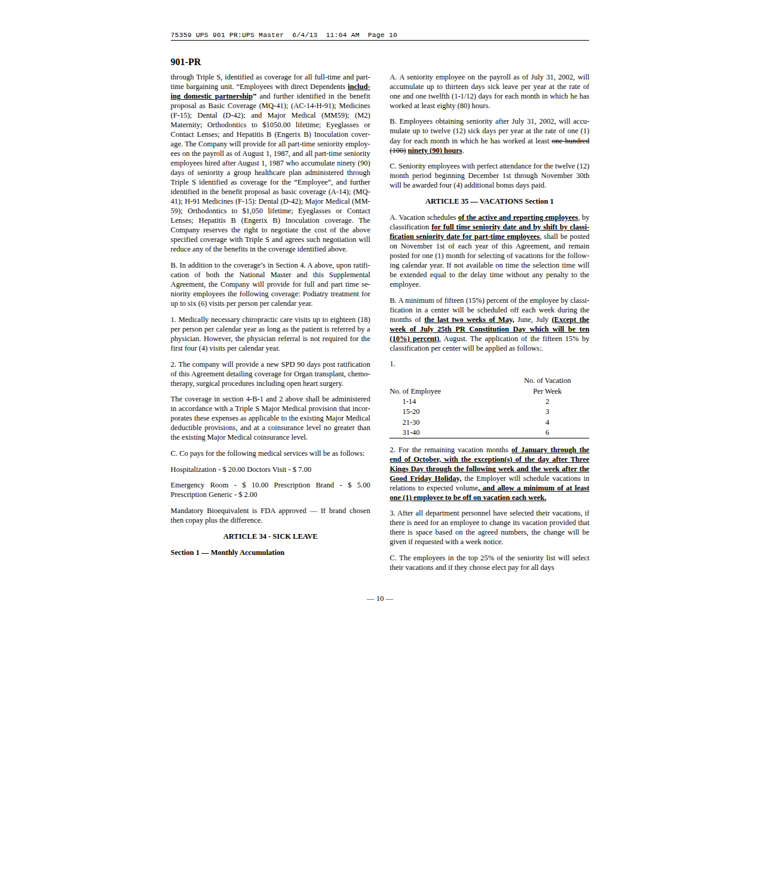75359 UPS 901 PR:UPS Master 6/4/13 11:04 AM Page 10
901-PR
through Triple S, identified as coverage for all full-time and part-time bargaining unit. “Employees with direct Dependents including domestic partnership” and further identified in the benefit proposal as Basic Coverage (MQ-41); (AC-14-H-91); Medicines (F-15); Dental (D-42); and Major Medical (MM59); (M2) Maternity; Orthodontics to $1050.00 lifetime; Eyeglasses or Contact Lenses; and Hepatitis B (Engerix B) Inoculation coverage. The Company will provide for all part-time seniority employees on the payroll as of August 1, 1987, and all part-time seniority employees hired after August 1, 1987 who accumulate ninety (90) days of seniority a group healthcare plan administered through Triple S identified as coverage for the “Employee”, and further identified in the benefit proposal as basic coverage (A-14); (MQ-41); H-91 Medicines (F-15): Dental (D-42); Major Medical (MM-59); Orthodontics to $1,050 lifetime; Eyeglasses or Contact Lenses; Hepatitis B (Engerix B) Inoculation coverage. The Company reserves the right to negotiate the cost of the above specified coverage with Triple S and agrees such negotiation will reduce any of the benefits in the coverage identified above.
B. In addition to the coverage’s in Section 4. A above, upon ratification of both the National Master and this Supplemental Agreement, the Company will provide for full and part time seniority employees the following coverage: Podiatry treatment for up to six (6) visits per person per calendar year.
1. Medically necessary chiropractic care visits up to eighteen (18) per person per calendar year as long as the patient is referred by a physician. However, the physician referral is not required for the first four (4) visits per calendar year.
2. The company will provide a new SPD 90 days post ratification of this Agreement detailing coverage for Organ transplant, chemotherapy, surgical procedures including open heart surgery.
The coverage in section 4-B-1 and 2 above shall be administered in accordance with a Triple S Major Medical provision that incorporates these expenses as applicable to the existing Major Medical deductible provisions, and at a coinsurance level no greater than the existing Major Medical coinsurance level.
C. Co pays for the following medical services will be as follows:
Hospitalization - $ 20.00 Doctors Visit - $ 7.00
Emergency Room - $ 10.00 Prescription Brand - $ 5.00 Prescription Generic - $ 2.00
Mandatory Bioequivalent is FDA approved — If brand chosen then copay plus the difference.
ARTICLE 34 - SICK LEAVE
Section 1 — Monthly Accumulation
A. A seniority employee on the payroll as of July 31, 2002, will accumulate up to thirteen days sick leave per year at the rate of one and one twelfth (1-1/12) days for each month in which he has worked at least eighty (80) hours.
B. Employees obtaining seniority after July 31, 2002, will accumulate up to twelve (12) sick days per year at the rate of one (1) day for each month in which he has worked at least one hundred (100) ninety (90) hours.
C. Seniority employees with perfect attendance for the twelve (12) month period beginning December 1st through November 30th will be awarded four (4) additional bonus days paid.
ARTICLE 35 — VACATIONS Section 1
A. Vacation schedules of the active and reporting employees, by classification for full time seniority date and by shift by classification seniority date for part-time employees, shall be posted on November 1st of each year of this Agreement, and remain posted for one (1) month for selecting of vacations for the following calendar year. If not available on time the selection time will be extended equal to the delay time without any penalty to the employee.
B. A minimum of fifteen (15%) percent of the employee by classification in a center will be scheduled off each week during the months of the last two weeks of May, June, July (Except the week of July 25th PR Constitution Day which will be ten (10%) percent), August. The application of the fifteen 15% by classification per center will be applied as follows:.
1.
| | No. of Vacation |
| No. of Employee | Per Week |
| 1-14 | 2 |
| 15-20 | 3 |
| 21-30 | 4 |
| 31-40 | 6 |
2. For the remaining vacation months of January through the end of October, with the exception(s) of the day after Three Kings Day through the following week and the week after the Good Friday Holiday, the Employer will schedule vacations in relations to expected volume, and allow a minimum of at least one (1) employee to be off on vacation each week.
3. After all department personnel have selected their vacations, if there is need for an employee to change its vacation provided that there is space based on the agreed numbers, the change will be given if requested with a week notice.
C. The employees in the top 25% of the seniority list will select their vacations and if they choose elect pay for all days
— 10 —